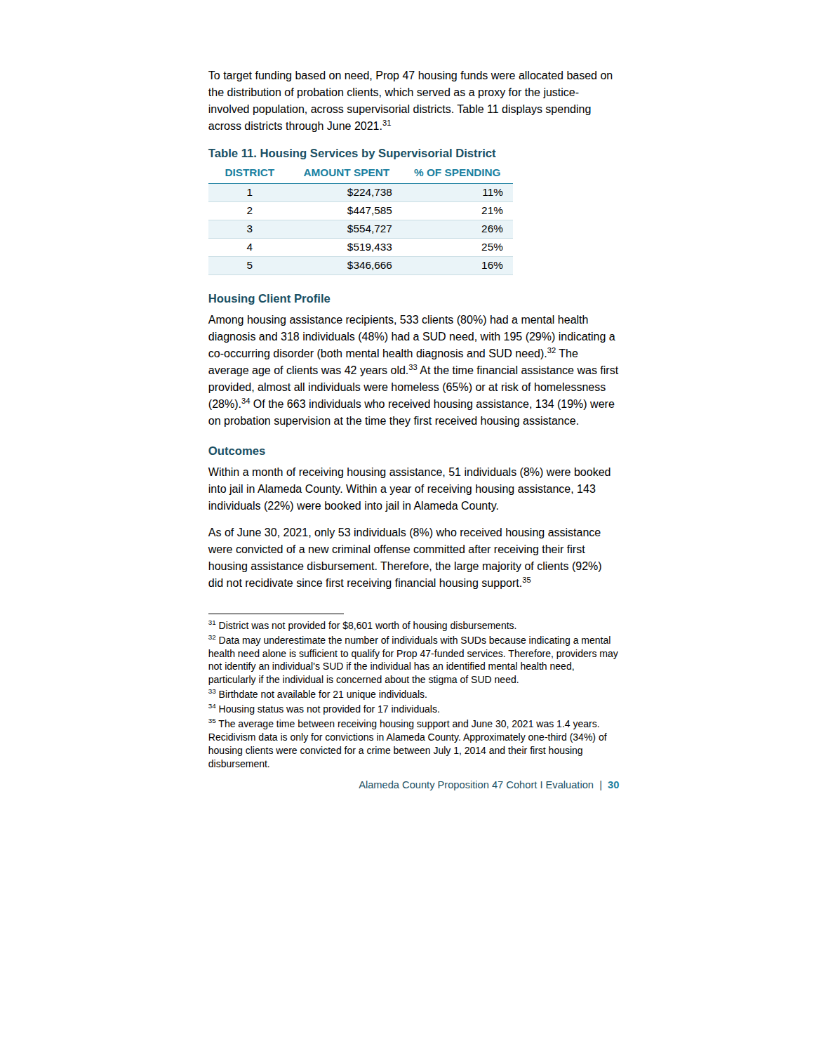To target funding based on need, Prop 47 housing funds were allocated based on the distribution of probation clients, which served as a proxy for the justice-involved population, across supervisorial districts. Table 11 displays spending across districts through June 2021.31
Table 11. Housing Services by Supervisorial District
| DISTRICT | AMOUNT SPENT | % OF SPENDING |
| --- | --- | --- |
| 1 | $224,738 | 11% |
| 2 | $447,585 | 21% |
| 3 | $554,727 | 26% |
| 4 | $519,433 | 25% |
| 5 | $346,666 | 16% |
Housing Client Profile
Among housing assistance recipients, 533 clients (80%) had a mental health diagnosis and 318 individuals (48%) had a SUD need, with 195 (29%) indicating a co-occurring disorder (both mental health diagnosis and SUD need).32 The average age of clients was 42 years old.33 At the time financial assistance was first provided, almost all individuals were homeless (65%) or at risk of homelessness (28%).34 Of the 663 individuals who received housing assistance, 134 (19%) were on probation supervision at the time they first received housing assistance.
Outcomes
Within a month of receiving housing assistance, 51 individuals (8%) were booked into jail in Alameda County. Within a year of receiving housing assistance, 143 individuals (22%) were booked into jail in Alameda County.
As of June 30, 2021, only 53 individuals (8%) who received housing assistance were convicted of a new criminal offense committed after receiving their first housing assistance disbursement. Therefore, the large majority of clients (92%) did not recidivate since first receiving financial housing support.35
31 District was not provided for $8,601 worth of housing disbursements.
32 Data may underestimate the number of individuals with SUDs because indicating a mental health need alone is sufficient to qualify for Prop 47-funded services. Therefore, providers may not identify an individual's SUD if the individual has an identified mental health need, particularly if the individual is concerned about the stigma of SUD need.
33 Birthdate not available for 21 unique individuals.
34 Housing status was not provided for 17 individuals.
35 The average time between receiving housing support and June 30, 2021 was 1.4 years. Recidivism data is only for convictions in Alameda County. Approximately one-third (34%) of housing clients were convicted for a crime between July 1, 2014 and their first housing disbursement.
Alameda County Proposition 47 Cohort I Evaluation | 30